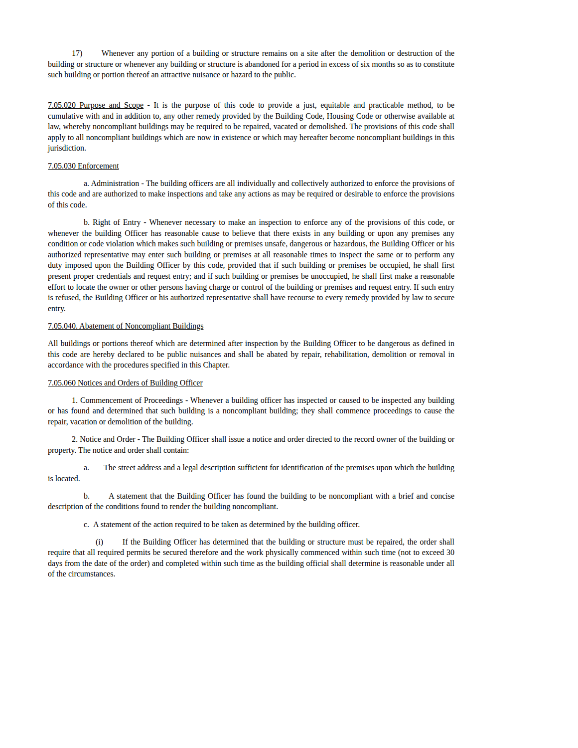17) Whenever any portion of a building or structure remains on a site after the demolition or destruction of the building or structure or whenever any building or structure is abandoned for a period in excess of six months so as to constitute such building or portion thereof an attractive nuisance or hazard to the public.
7.05.020 Purpose and Scope - It is the purpose of this code to provide a just, equitable and practicable method, to be cumulative with and in addition to, any other remedy provided by the Building Code, Housing Code or otherwise available at law, whereby noncompliant buildings may be required to be repaired, vacated or demolished. The provisions of this code shall apply to all noncompliant buildings which are now in existence or which may hereafter become noncompliant buildings in this jurisdiction.
7.05.030 Enforcement
a. Administration - The building officers are all individually and collectively authorized to enforce the provisions of this code and are authorized to make inspections and take any actions as may be required or desirable to enforce the provisions of this code.
b. Right of Entry - Whenever necessary to make an inspection to enforce any of the provisions of this code, or whenever the building Officer has reasonable cause to believe that there exists in any building or upon any premises any condition or code violation which makes such building or premises unsafe, dangerous or hazardous, the Building Officer or his authorized representative may enter such building or premises at all reasonable times to inspect the same or to perform any duty imposed upon the Building Officer by this code, provided that if such building or premises be occupied, he shall first present proper credentials and request entry; and if such building or premises be unoccupied, he shall first make a reasonable effort to locate the owner or other persons having charge or control of the building or premises and request entry. If such entry is refused, the Building Officer or his authorized representative shall have recourse to every remedy provided by law to secure entry.
7.05.040. Abatement of Noncompliant Buildings
All buildings or portions thereof which are determined after inspection by the Building Officer to be dangerous as defined in this code are hereby declared to be public nuisances and shall be abated by repair, rehabilitation, demolition or removal in accordance with the procedures specified in this Chapter.
7.05.060 Notices and Orders of Building Officer
1. Commencement of Proceedings - Whenever a building officer has inspected or caused to be inspected any building or has found and determined that such building is a noncompliant building; they shall commence proceedings to cause the repair, vacation or demolition of the building.
2. Notice and Order - The Building Officer shall issue a notice and order directed to the record owner of the building or property. The notice and order shall contain:
a. The street address and a legal description sufficient for identification of the premises upon which the building is located.
b. A statement that the Building Officer has found the building to be noncompliant with a brief and concise description of the conditions found to render the building noncompliant.
c. A statement of the action required to be taken as determined by the building officer.
(i) If the Building Officer has determined that the building or structure must be repaired, the order shall require that all required permits be secured therefore and the work physically commenced within such time (not to exceed 30 days from the date of the order) and completed within such time as the building official shall determine is reasonable under all of the circumstances.